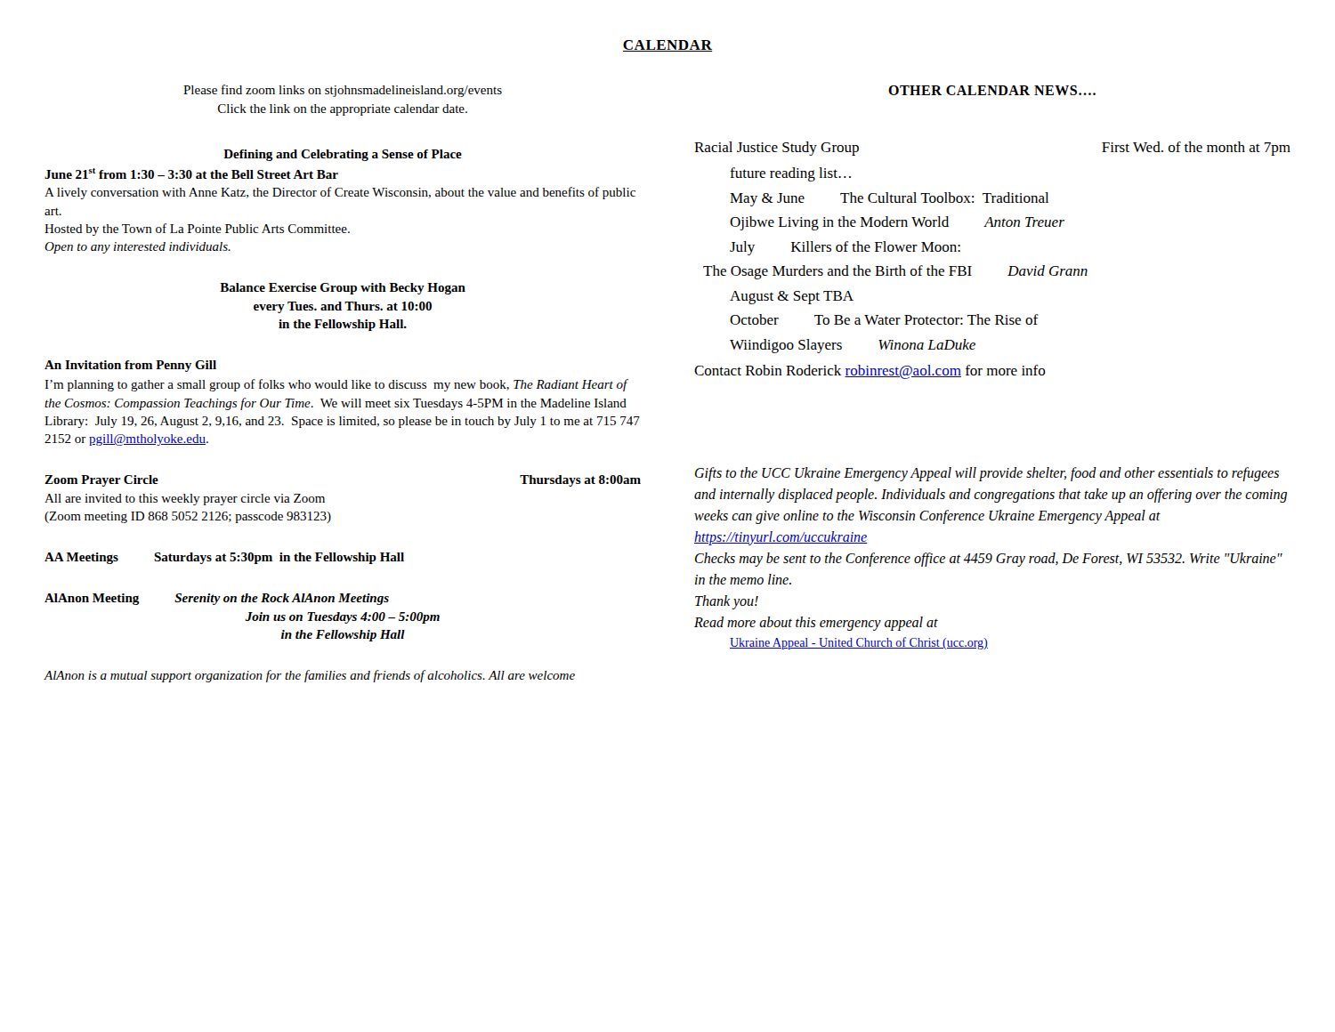CALENDAR
Please find zoom links on stjohnsmadelineisland.org/events
Click the link on the appropriate calendar date.
Defining and Celebrating a Sense of Place
June 21st from 1:30 – 3:30 at the Bell Street Art Bar
A lively conversation with Anne Katz, the Director of Create Wisconsin, about the value and benefits of public art.
Hosted by the Town of La Pointe Public Arts Committee.
Open to any interested individuals.
Balance Exercise Group with Becky Hogan
every Tues. and Thurs. at 10:00
in the Fellowship Hall.
An Invitation from Penny Gill
I’m planning to gather a small group of folks who would like to discuss my new book, The Radiant Heart of the Cosmos: Compassion Teachings for Our Time. We will meet six Tuesdays 4-5PM in the Madeline Island Library: July 19, 26, August 2, 9,16, and 23. Space is limited, so please be in touch by July 1 to me at 715 747 2152 or pgill@mtholyoke.edu.
Zoom Prayer Circle Thursdays at 8:00am
All are invited to this weekly prayer circle via Zoom
(Zoom meeting ID 868 5052 2126; passcode 983123)
AA Meetings Saturdays at 5:30pm in the Fellowship Hall
AlAnon Meeting Serenity on the Rock AlAnon Meetings
Join us on Tuesdays 4:00 – 5:00pm
in the Fellowship Hall
AlAnon is a mutual support organization for the families and friends of alcoholics. All are welcome
OTHER CALENDAR NEWS….
Racial Justice Study Group First Wed. of the month at 7pm
future reading list…
May & June The Cultural Toolbox: Traditional
Ojibwe Living in the Modern World Anton Treuer
July Killers of the Flower Moon:
The Osage Murders and the Birth of the FBI David Grann
August & Sept TBA
October To Be a Water Protector: The Rise of
Wiindigoo Slayers Winona LaDuke
Contact Robin Roderick robinrest@aol.com for more info
Gifts to the UCC Ukraine Emergency Appeal will provide shelter, food and other essentials to refugees and internally displaced people. Individuals and congregations that take up an offering over the coming weeks can give online to the Wisconsin Conference Ukraine Emergency Appeal at https://tinyurl.com/uccukraine
Checks may be sent to the Conference office at 4459 Gray road, De Forest, WI 53532. Write "Ukraine" in the memo line.
Thank you!
Read more about this emergency appeal at
Ukraine Appeal - United Church of Christ (ucc.org)